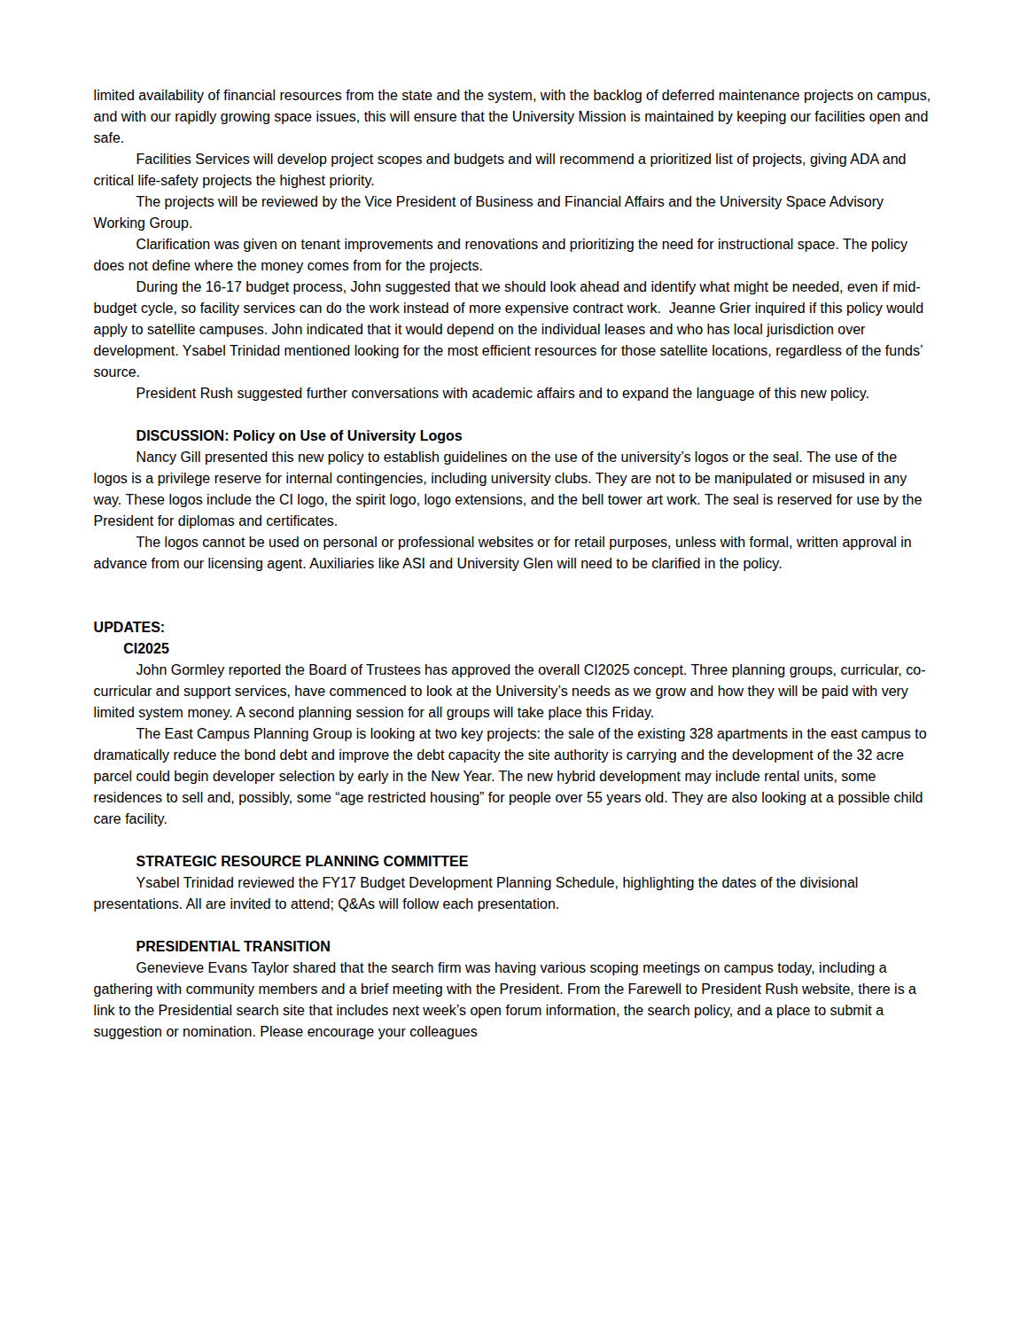limited availability of financial resources from the state and the system, with the backlog of deferred maintenance projects on campus, and with our rapidly growing space issues, this will ensure that the University Mission is maintained by keeping our facilities open and safe.
Facilities Services will develop project scopes and budgets and will recommend a prioritized list of projects, giving ADA and critical life-safety projects the highest priority.
The projects will be reviewed by the Vice President of Business and Financial Affairs and the University Space Advisory Working Group.
Clarification was given on tenant improvements and renovations and prioritizing the need for instructional space. The policy does not define where the money comes from for the projects.
During the 16-17 budget process, John suggested that we should look ahead and identify what might be needed, even if mid-budget cycle, so facility services can do the work instead of more expensive contract work. Jeanne Grier inquired if this policy would apply to satellite campuses. John indicated that it would depend on the individual leases and who has local jurisdiction over development. Ysabel Trinidad mentioned looking for the most efficient resources for those satellite locations, regardless of the funds’ source.
President Rush suggested further conversations with academic affairs and to expand the language of this new policy.
DISCUSSION: Policy on Use of University Logos
Nancy Gill presented this new policy to establish guidelines on the use of the university’s logos or the seal. The use of the logos is a privilege reserve for internal contingencies, including university clubs. They are not to be manipulated or misused in any way. These logos include the CI logo, the spirit logo, logo extensions, and the bell tower art work. The seal is reserved for use by the President for diplomas and certificates.
The logos cannot be used on personal or professional websites or for retail purposes, unless with formal, written approval in advance from our licensing agent. Auxiliaries like ASI and University Glen will need to be clarified in the policy.
UPDATES:
CI2025
John Gormley reported the Board of Trustees has approved the overall CI2025 concept. Three planning groups, curricular, co-curricular and support services, have commenced to look at the University’s needs as we grow and how they will be paid with very limited system money. A second planning session for all groups will take place this Friday.
The East Campus Planning Group is looking at two key projects: the sale of the existing 328 apartments in the east campus to dramatically reduce the bond debt and improve the debt capacity the site authority is carrying and the development of the 32 acre parcel could begin developer selection by early in the New Year. The new hybrid development may include rental units, some residences to sell and, possibly, some “age restricted housing” for people over 55 years old. They are also looking at a possible child care facility.
STRATEGIC RESOURCE PLANNING COMMITTEE
Ysabel Trinidad reviewed the FY17 Budget Development Planning Schedule, highlighting the dates of the divisional presentations. All are invited to attend; Q&As will follow each presentation.
PRESIDENTIAL TRANSITION
Genevieve Evans Taylor shared that the search firm was having various scoping meetings on campus today, including a gathering with community members and a brief meeting with the President. From the Farewell to President Rush website, there is a link to the Presidential search site that includes next week’s open forum information, the search policy, and a place to submit a suggestion or nomination. Please encourage your colleagues